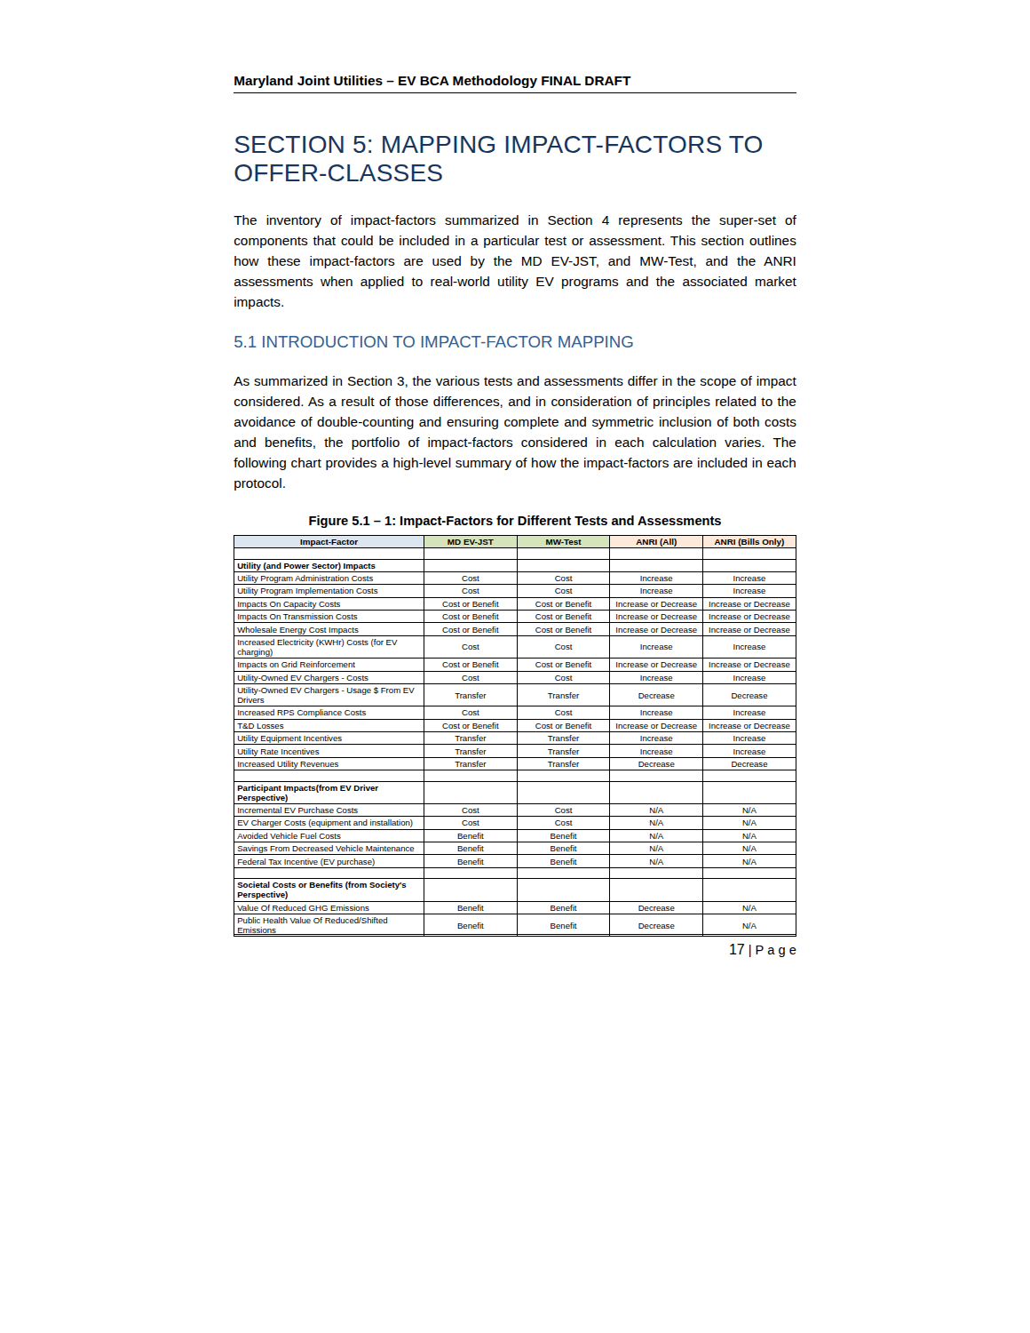Maryland Joint Utilities – EV BCA Methodology FINAL DRAFT
SECTION 5: MAPPING IMPACT-FACTORS TO OFFER-CLASSES
The inventory of impact-factors summarized in Section 4 represents the super-set of components that could be included in a particular test or assessment. This section outlines how these impact-factors are used by the MD EV-JST, and MW-Test, and the ANRI assessments when applied to real-world utility EV programs and the associated market impacts.
5.1 INTRODUCTION TO IMPACT-FACTOR MAPPING
As summarized in Section 3, the various tests and assessments differ in the scope of impact considered. As a result of those differences, and in consideration of principles related to the avoidance of double-counting and ensuring complete and symmetric inclusion of both costs and benefits, the portfolio of impact-factors considered in each calculation varies. The following chart provides a high-level summary of how the impact-factors are included in each protocol.
Figure 5.1 – 1: Impact-Factors for Different Tests and Assessments
| Impact-Factor | MD EV-JST | MW-Test | ANRI (All) | ANRI (Bills Only) |
| --- | --- | --- | --- | --- |
| Utility (and Power Sector) Impacts | | | | |
| Utility Program Administration Costs | Cost | Cost | Increase | Increase |
| Utility Program Implementation Costs | Cost | Cost | Increase | Increase |
| Impacts On Capacity Costs | Cost or Benefit | Cost or Benefit | Increase or Decrease | Increase or Decrease |
| Impacts On Transmission Costs | Cost or Benefit | Cost or Benefit | Increase or Decrease | Increase or Decrease |
| Wholesale Energy Cost Impacts | Cost or Benefit | Cost or Benefit | Increase or Decrease | Increase or Decrease |
| Increased Electricity (KWHr) Costs (for EV charging) | Cost | Cost | Increase | Increase |
| Impacts on Grid Reinforcement | Cost or Benefit | Cost or Benefit | Increase or Decrease | Increase or Decrease |
| Utility-Owned EV Chargers - Costs | Cost | Cost | Increase | Increase |
| Utility-Owned EV Chargers - Usage $ From EV Drivers | Transfer | Transfer | Decrease | Decrease |
| Increased RPS Compliance Costs | Cost | Cost | Increase | Increase |
| T&D Losses | Cost or Benefit | Cost or Benefit | Increase or Decrease | Increase or Decrease |
| Utility Equipment Incentives | Transfer | Transfer | Increase | Increase |
| Utility Rate Incentives | Transfer | Transfer | Increase | Increase |
| Increased Utility Revenues | Transfer | Transfer | Decrease | Decrease |
| Participant Impacts(from EV Driver Perspective) | | | | |
| Incremental EV Purchase Costs | Cost | Cost | N/A | N/A |
| EV Charger Costs (equipment and installation) | Cost | Cost | N/A | N/A |
| Avoided Vehicle Fuel Costs | Benefit | Benefit | N/A | N/A |
| Savings From Decreased Vehicle Maintenance | Benefit | Benefit | N/A | N/A |
| Federal Tax Incentive (EV purchase) | Benefit | Benefit | N/A | N/A |
| Societal Costs or Benefits (from Society's Perspective) | | | | |
| Value Of Reduced GHG Emissions | Benefit | Benefit | Decrease | N/A |
| Public Health Value Of Reduced/Shifted Emissions | Benefit | Benefit | Decrease | N/A |
17 | P a g e